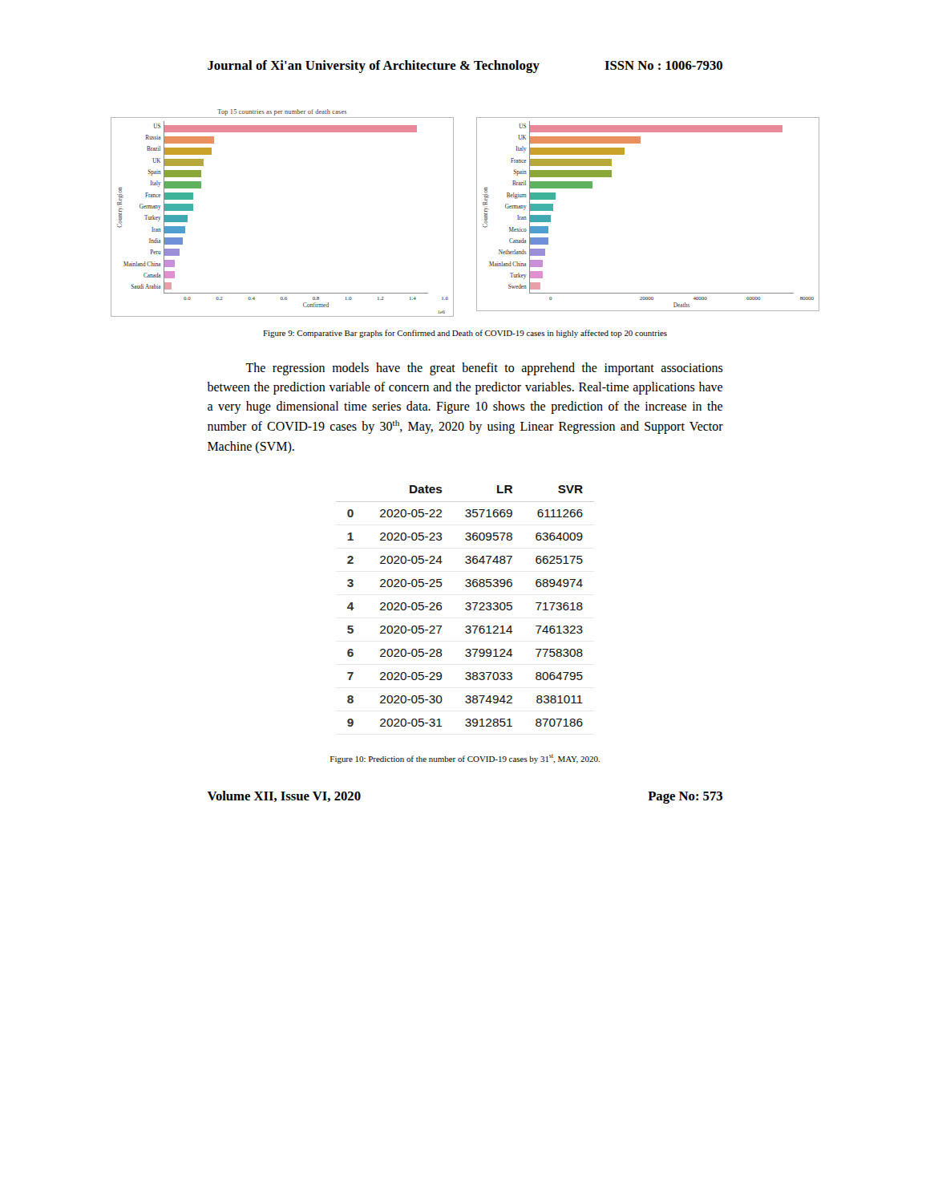Journal of Xi'an University of Architecture & Technology
ISSN No : 1006-7930
Top 15 countries as per number of death cases
Country/Region
US
Russia
Brazil
UK
Spain
Italy
France
Germany
Turkey
Iran
India
Peru
Mainland China
Canada
Saudi Arabia
0.00.20.40.60.81.01.21.41.6
Confirmed
1e6
Country/Region
US
UK
Italy
France
Spain
Brazil
Belgium
Germany
Iran
Mexico
Canada
Netherlands
Mainland China
Turkey
Sweden
020000400006000080000
Deaths
Figure 9: Comparative Bar graphs for Confirmed and Death of COVID-19 cases in highly affected top 20 countries
The regression models have the great benefit to apprehend the important associations between the prediction variable of concern and the predictor variables. Real-time applications have a very huge dimensional time series data. Figure 10 shows the prediction of the increase in the number of COVID-19 cases by 30th, May, 2020 by using Linear Regression and Support Vector Machine (SVM).
| | Dates | LR | SVR |
| --- | --- | --- | --- |
| 0 | 2020-05-22 | 3571669 | 6111266 |
| 1 | 2020-05-23 | 3609578 | 6364009 |
| 2 | 2020-05-24 | 3647487 | 6625175 |
| 3 | 2020-05-25 | 3685396 | 6894974 |
| 4 | 2020-05-26 | 3723305 | 7173618 |
| 5 | 2020-05-27 | 3761214 | 7461323 |
| 6 | 2020-05-28 | 3799124 | 7758308 |
| 7 | 2020-05-29 | 3837033 | 8064795 |
| 8 | 2020-05-30 | 3874942 | 8381011 |
| 9 | 2020-05-31 | 3912851 | 8707186 |
Figure 10: Prediction of the number of COVID-19 cases by 31st, MAY, 2020.
Volume XII, Issue VI, 2020
Page No: 573